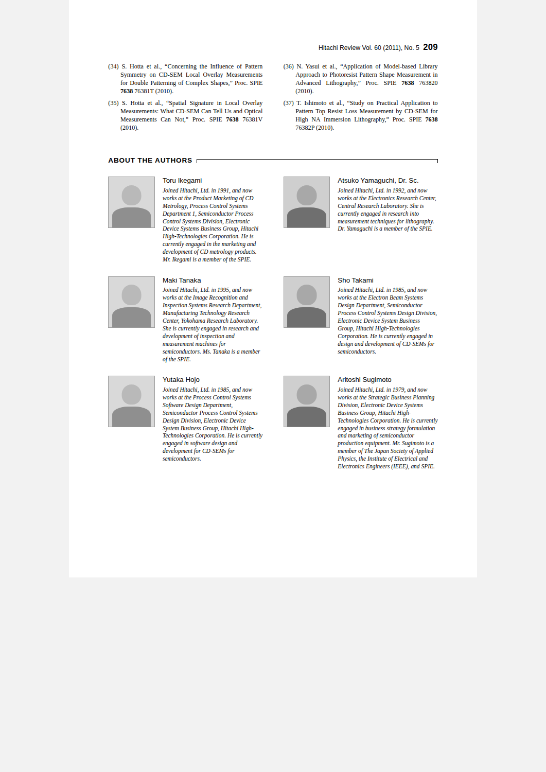Hitachi Review Vol. 60 (2011), No. 5 209
(34) S. Hotta et al., “Concerning the Influence of Pattern Symmetry on CD-SEM Local Overlay Measurements for Double Patterning of Complex Shapes,” Proc. SPIE 7638 76381T (2010).
(35) S. Hotta et al., “Spatial Signature in Local Overlay Measurements: What CD-SEM Can Tell Us and Optical Measurements Can Not,” Proc. SPIE 7638 76381V (2010).
(36) N. Yasui et al., “Application of Model-based Library Approach to Photoresist Pattern Shape Measurement in Advanced Lithography,” Proc. SPIE 7638 763820 (2010).
(37) T. Ishimoto et al., “Study on Practical Application to Pattern Top Resist Loss Measurement by CD-SEM for High NA Immersion Lithography,” Proc. SPIE 7638 76382P (2010).
ABOUT THE AUTHORS
Toru Ikegami
Joined Hitachi, Ltd. in 1991, and now works at the Product Marketing of CD Metrology, Process Control Systems Department 1, Semiconductor Process Control Systems Division, Electronic Device Systems Business Group, Hitachi High-Technologies Corporation. He is currently engaged in the marketing and development of CD metrology products. Mr. Ikegami is a member of the SPIE.
Atsuko Yamaguchi, Dr. Sc.
Joined Hitachi, Ltd. in 1992, and now works at the Electronics Research Center, Central Research Laboratory. She is currently engaged in research into measurement techniques for lithography. Dr. Yamaguchi is a member of the SPIE.
Maki Tanaka
Joined Hitachi, Ltd. in 1995, and now works at the Image Recognition and Inspection Systems Research Department, Manufacturing Technology Research Center, Yokohama Research Laboratory. She is currently engaged in research and development of inspection and measurement machines for semiconductors. Ms. Tanaka is a member of the SPIE.
Sho Takami
Joined Hitachi, Ltd. in 1985, and now works at the Electron Beam Systems Design Department, Semiconductor Process Control Systems Design Division, Electronic Device System Business Group, Hitachi High-Technologies Corporation. He is currently engaged in design and development of CD-SEMs for semiconductors.
Yutaka Hojo
Joined Hitachi, Ltd. in 1985, and now works at the Process Control Systems Software Design Department, Semiconductor Process Control Systems Design Division, Electronic Device System Business Group, Hitachi High-Technologies Corporation. He is currently engaged in software design and development for CD-SEMs for semiconductors.
Aritoshi Sugimoto
Joined Hitachi, Ltd. in 1979, and now works at the Strategic Business Planning Division, Electronic Device Systems Business Group, Hitachi High-Technologies Corporation. He is currently engaged in business strategy formulation and marketing of semiconductor production equipment. Mr. Sugimoto is a member of The Japan Society of Applied Physics, the Institute of Electrical and Electronics Engineers (IEEE), and SPIE.